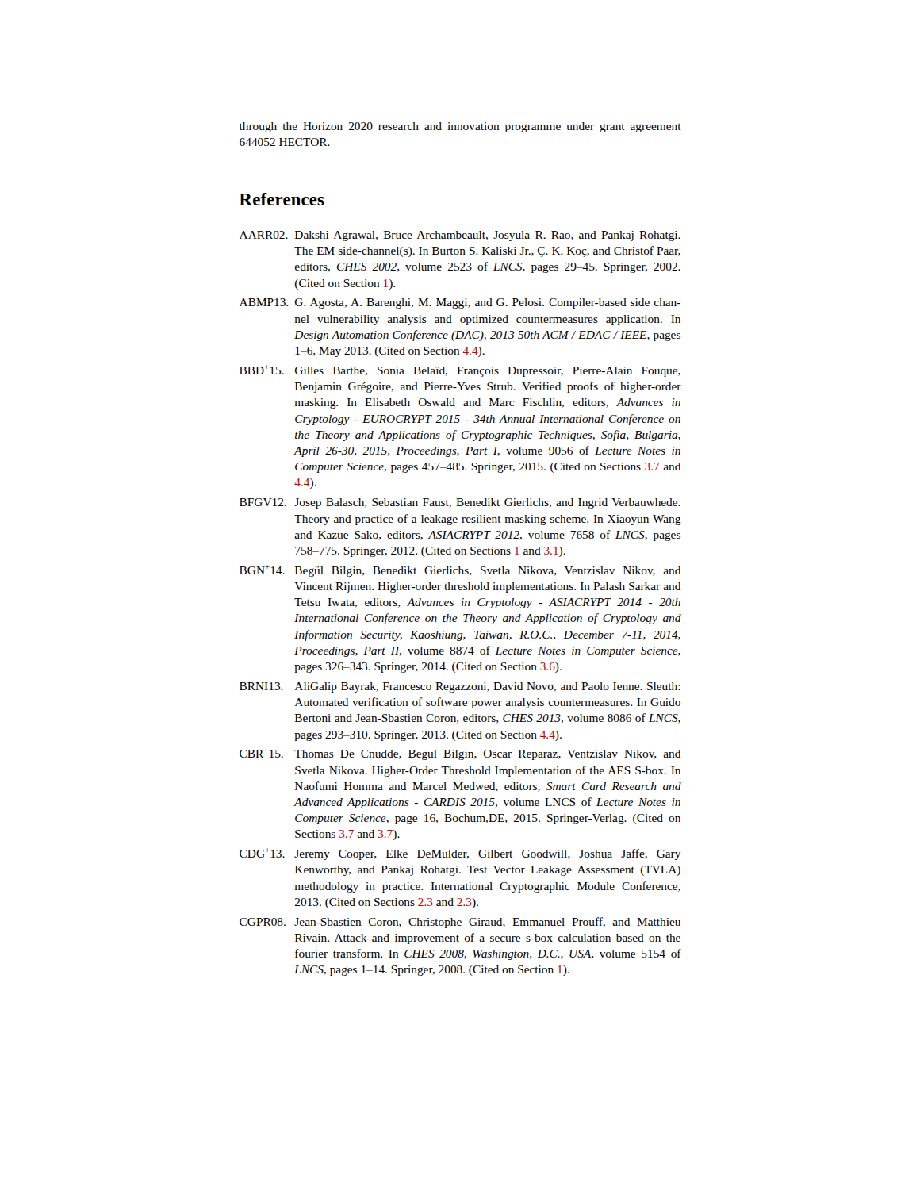through the Horizon 2020 research and innovation programme under grant agreement 644052 HECTOR.
References
AARR02.
Dakshi Agrawal, Bruce Archambeault, Josyula R. Rao, and Pankaj Rohatgi. The EM side-channel(s). In Burton S. Kaliski Jr., Ç. K. Koç, and Christof Paar, editors, CHES 2002, volume 2523 of LNCS, pages 29–45. Springer, 2002. (Cited on Section 1).
ABMP13.
G. Agosta, A. Barenghi, M. Maggi, and G. Pelosi. Compiler-based side channel vulnerability analysis and optimized countermeasures application. In Design Automation Conference (DAC), 2013 50th ACM / EDAC / IEEE, pages 1–6, May 2013. (Cited on Section 4.4).
BBD+15.
Gilles Barthe, Sonia Belaïd, François Dupressoir, Pierre-Alain Fouque, Benjamin Grégoire, and Pierre-Yves Strub. Verified proofs of higher-order masking. In Elisabeth Oswald and Marc Fischlin, editors, Advances in Cryptology - EUROCRYPT 2015 - 34th Annual International Conference on the Theory and Applications of Cryptographic Techniques, Sofia, Bulgaria, April 26-30, 2015, Proceedings, Part I, volume 9056 of Lecture Notes in Computer Science, pages 457–485. Springer, 2015. (Cited on Sections 3.7 and 4.4).
BFGV12.
Josep Balasch, Sebastian Faust, Benedikt Gierlichs, and Ingrid Verbauwhede. Theory and practice of a leakage resilient masking scheme. In Xiaoyun Wang and Kazue Sako, editors, ASIACRYPT 2012, volume 7658 of LNCS, pages 758–775. Springer, 2012. (Cited on Sections 1 and 3.1).
BGN+14.
Begül Bilgin, Benedikt Gierlichs, Svetla Nikova, Ventzislav Nikov, and Vincent Rijmen. Higher-order threshold implementations. In Palash Sarkar and Tetsu Iwata, editors, Advances in Cryptology - ASIACRYPT 2014 - 20th International Conference on the Theory and Application of Cryptology and Information Security, Kaoshiung, Taiwan, R.O.C., December 7-11, 2014, Proceedings, Part II, volume 8874 of Lecture Notes in Computer Science, pages 326–343. Springer, 2014. (Cited on Section 3.6).
BRNI13.
AliGalip Bayrak, Francesco Regazzoni, David Novo, and Paolo Ienne. Sleuth: Automated verification of software power analysis countermeasures. In Guido Bertoni and Jean-Sbastien Coron, editors, CHES 2013, volume 8086 of LNCS, pages 293–310. Springer, 2013. (Cited on Section 4.4).
CBR+15.
Thomas De Cnudde, Begul Bilgin, Oscar Reparaz, Ventzislav Nikov, and Svetla Nikova. Higher-Order Threshold Implementation of the AES S-box. In Naofumi Homma and Marcel Medwed, editors, Smart Card Research and Advanced Applications - CARDIS 2015, volume LNCS of Lecture Notes in Computer Science, page 16, Bochum,DE, 2015. Springer-Verlag. (Cited on Sections 3.7 and 3.7).
CDG+13.
Jeremy Cooper, Elke DeMulder, Gilbert Goodwill, Joshua Jaffe, Gary Kenworthy, and Pankaj Rohatgi. Test Vector Leakage Assessment (TVLA) methodology in practice. International Cryptographic Module Conference, 2013. (Cited on Sections 2.3 and 2.3).
CGPR08.
Jean-Sbastien Coron, Christophe Giraud, Emmanuel Prouff, and Matthieu Rivain. Attack and improvement of a secure s-box calculation based on the fourier transform. In CHES 2008, Washington, D.C., USA, volume 5154 of LNCS, pages 1–14. Springer, 2008. (Cited on Section 1).